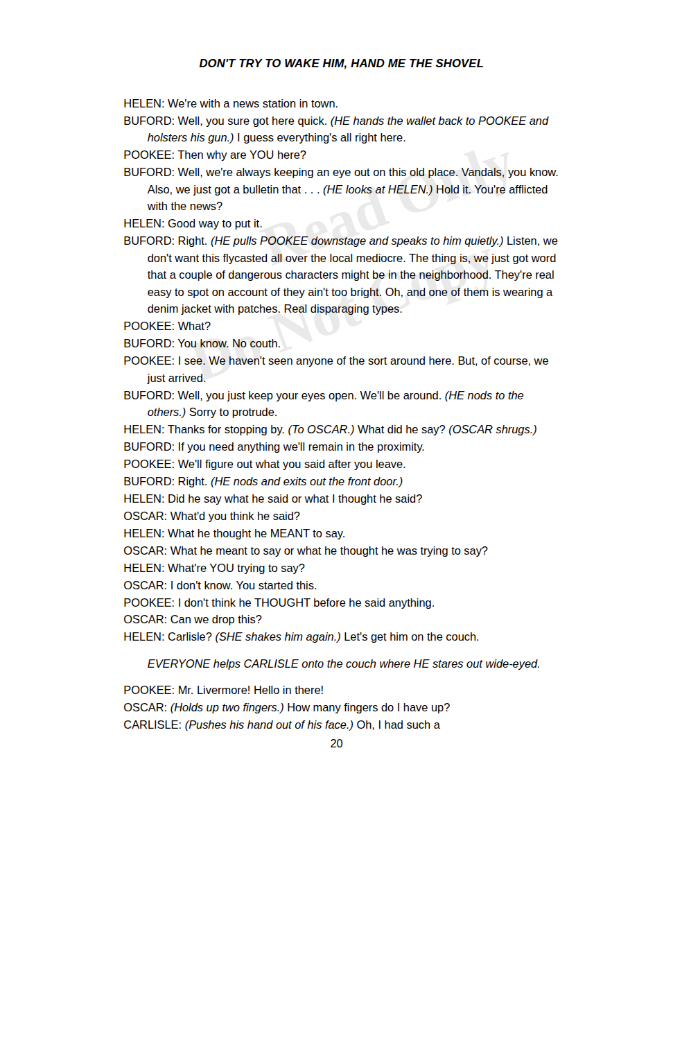Read Only Do Not Copy
DON'T TRY TO WAKE HIM, HAND ME THE SHOVEL
HELEN: We're with a news station in town.
BUFORD: Well, you sure got here quick. (HE hands the wallet back to POOKEE and holsters his gun.) I guess everything's all right here.
POOKEE: Then why are YOU here?
BUFORD: Well, we're always keeping an eye out on this old place. Vandals, you know. Also, we just got a bulletin that . . . (HE looks at HELEN.) Hold it. You're afflicted with the news?
HELEN: Good way to put it.
BUFORD: Right. (HE pulls POOKEE downstage and speaks to him quietly.) Listen, we don't want this flycasted all over the local mediocre. The thing is, we just got word that a couple of dangerous characters might be in the neighborhood. They're real easy to spot on account of they ain't too bright. Oh, and one of them is wearing a denim jacket with patches. Real disparaging types.
POOKEE: What?
BUFORD: You know. No couth.
POOKEE: I see. We haven't seen anyone of the sort around here. But, of course, we just arrived.
BUFORD: Well, you just keep your eyes open. We'll be around. (HE nods to the others.) Sorry to protrude.
HELEN: Thanks for stopping by. (To OSCAR.) What did he say? (OSCAR shrugs.)
BUFORD: If you need anything we'll remain in the proximity.
POOKEE: We'll figure out what you said after you leave.
BUFORD: Right. (HE nods and exits out the front door.)
HELEN: Did he say what he said or what I thought he said?
OSCAR: What'd you think he said?
HELEN: What he thought he MEANT to say.
OSCAR: What he meant to say or what he thought he was trying to say?
HELEN: What're YOU trying to say?
OSCAR: I don't know. You started this.
POOKEE: I don't think he THOUGHT before he said anything.
OSCAR: Can we drop this?
HELEN: Carlisle? (SHE shakes him again.) Let's get him on the couch.
EVERYONE helps CARLISLE onto the couch where HE stares out wide-eyed.
POOKEE: Mr. Livermore! Hello in there!
OSCAR: (Holds up two fingers.) How many fingers do I have up?
CARLISLE: (Pushes his hand out of his face.) Oh, I had such a
20